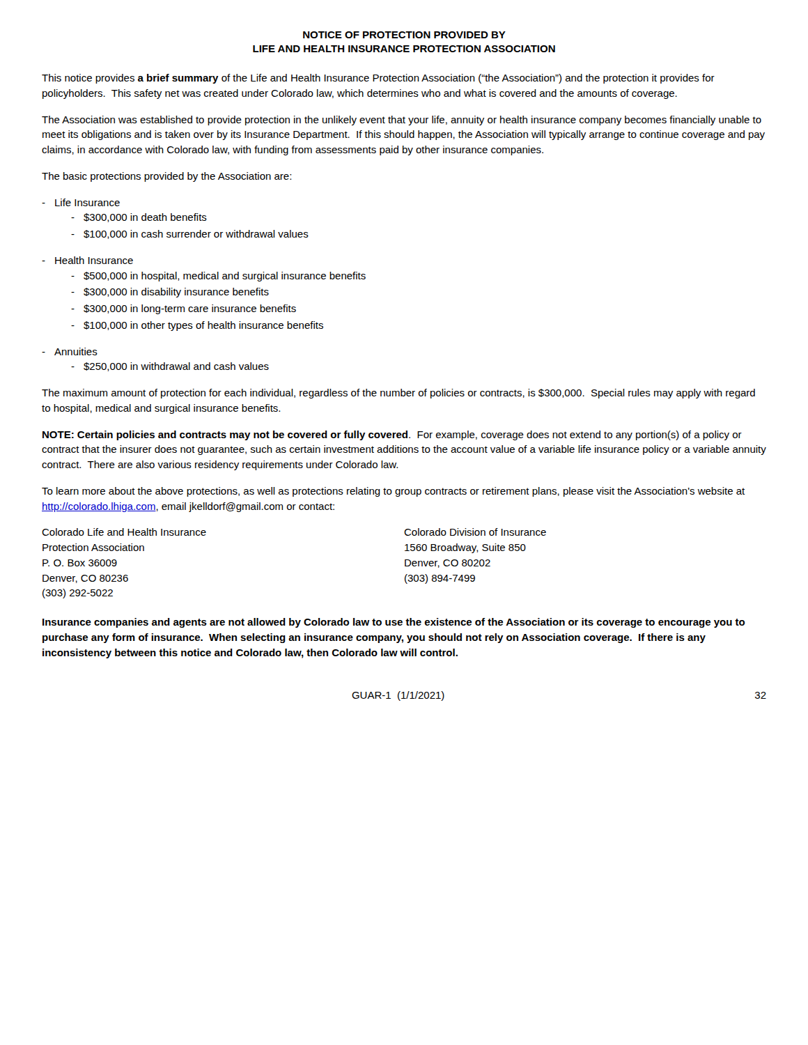NOTICE OF PROTECTION PROVIDED BY
LIFE AND HEALTH INSURANCE PROTECTION ASSOCIATION
This notice provides a brief summary of the Life and Health Insurance Protection Association (“the Association”) and the protection it provides for policyholders. This safety net was created under Colorado law, which determines who and what is covered and the amounts of coverage.
The Association was established to provide protection in the unlikely event that your life, annuity or health insurance company becomes financially unable to meet its obligations and is taken over by its Insurance Department. If this should happen, the Association will typically arrange to continue coverage and pay claims, in accordance with Colorado law, with funding from assessments paid by other insurance companies.
The basic protections provided by the Association are:
Life Insurance
$300,000 in death benefits
$100,000 in cash surrender or withdrawal values
Health Insurance
$500,000 in hospital, medical and surgical insurance benefits
$300,000 in disability insurance benefits
$300,000 in long-term care insurance benefits
$100,000 in other types of health insurance benefits
Annuities
$250,000 in withdrawal and cash values
The maximum amount of protection for each individual, regardless of the number of policies or contracts, is $300,000. Special rules may apply with regard to hospital, medical and surgical insurance benefits.
NOTE: Certain policies and contracts may not be covered or fully covered. For example, coverage does not extend to any portion(s) of a policy or contract that the insurer does not guarantee, such as certain investment additions to the account value of a variable life insurance policy or a variable annuity contract. There are also various residency requirements under Colorado law.
To learn more about the above protections, as well as protections relating to group contracts or retirement plans, please visit the Association's website at http://colorado.lhiga.com, email jkelldorf@gmail.com or contact:
| Colorado Life and Health Insurance Protection Association P. O. Box 36009 Denver, CO 80236 (303) 292-5022 | Colorado Division of Insurance 1560 Broadway, Suite 850 Denver, CO 80202 (303) 894-7499 |
Insurance companies and agents are not allowed by Colorado law to use the existence of the Association or its coverage to encourage you to purchase any form of insurance. When selecting an insurance company, you should not rely on Association coverage. If there is any inconsistency between this notice and Colorado law, then Colorado law will control.
GUAR-1 (1/1/2021) 32